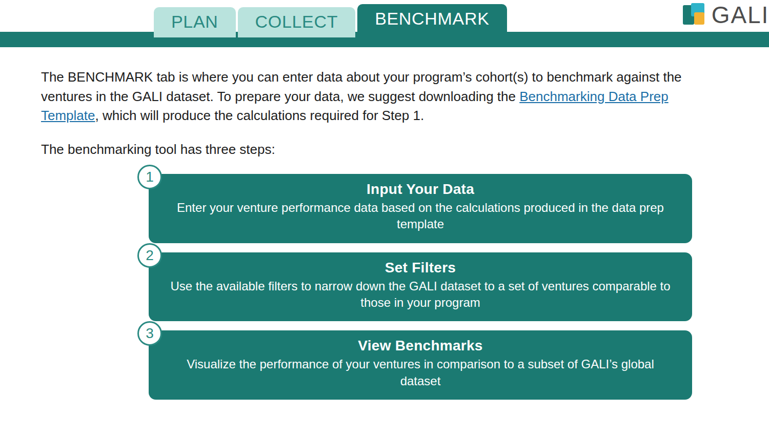PLAN COLLECT BENCHMARK
GALI
The BENCHMARK tab is where you can enter data about your program’s cohort(s) to benchmark against the ventures in the GALI dataset. To prepare your data, we suggest downloading the Benchmarking Data Prep Template, which will produce the calculations required for Step 1.
The benchmarking tool has three steps:
1
Input Your Data
Enter your venture performance data based on the calculations produced in the data prep template
2
Set Filters
Use the available filters to narrow down the GALI dataset to a set of ventures comparable to those in your program
3
View Benchmarks
Visualize the performance of your ventures in comparison to a subset of GALI’s global dataset